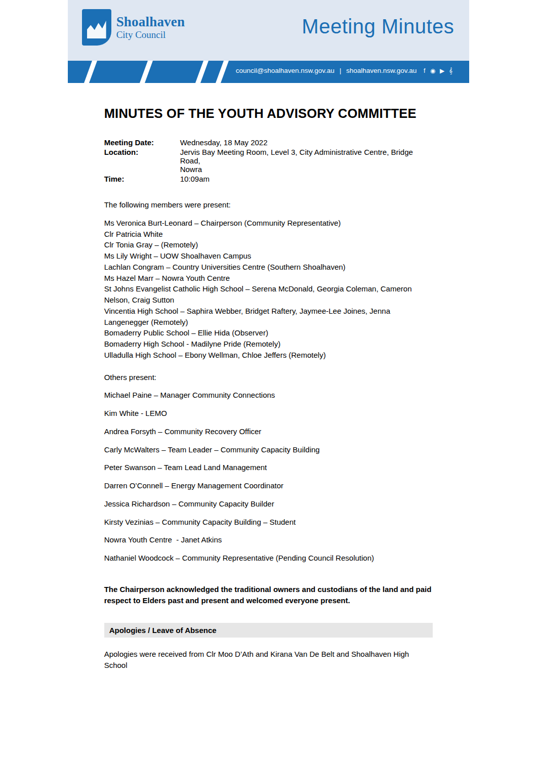Shoalhaven
City Council
Meeting Minutes
council@shoalhaven.nsw.gov.au | shoalhaven.nsw.gov.au f ◉ ▶ 𝄞
MINUTES OF THE YOUTH ADVISORY COMMITTEE
| Meeting Date: | Wednesday, 18 May 2022 |
| Location: | Jervis Bay Meeting Room, Level 3, City Administrative Centre, Bridge Road, Nowra |
| Time: | 10:09am |
The following members were present:
Ms Veronica Burt-Leonard – Chairperson (Community Representative)
Clr Patricia White
Clr Tonia Gray – (Remotely)
Ms Lily Wright – UOW Shoalhaven Campus
Lachlan Congram – Country Universities Centre (Southern Shoalhaven)
Ms Hazel Marr – Nowra Youth Centre
St Johns Evangelist Catholic High School – Serena McDonald, Georgia Coleman, Cameron Nelson, Craig Sutton
Vincentia High School – Saphira Webber, Bridget Raftery, Jaymee-Lee Joines, Jenna Langenegger (Remotely)
Bomaderry Public School – Ellie Hida (Observer)
Bomaderry High School - Madilyne Pride (Remotely)
Ulladulla High School – Ebony Wellman, Chloe Jeffers (Remotely)
Others present:
Michael Paine – Manager Community Connections
Kim White - LEMO
Andrea Forsyth – Community Recovery Officer
Carly McWalters – Team Leader – Community Capacity Building
Peter Swanson – Team Lead Land Management
Darren O’Connell – Energy Management Coordinator
Jessica Richardson – Community Capacity Builder
Kirsty Vezinias – Community Capacity Building – Student
Nowra Youth Centre - Janet Atkins
Nathaniel Woodcock – Community Representative (Pending Council Resolution)
The Chairperson acknowledged the traditional owners and custodians of the land and paid respect to Elders past and present and welcomed everyone present.
Apologies / Leave of Absence
Apologies were received from Clr Moo D’Ath and Kirana Van De Belt and Shoalhaven High School